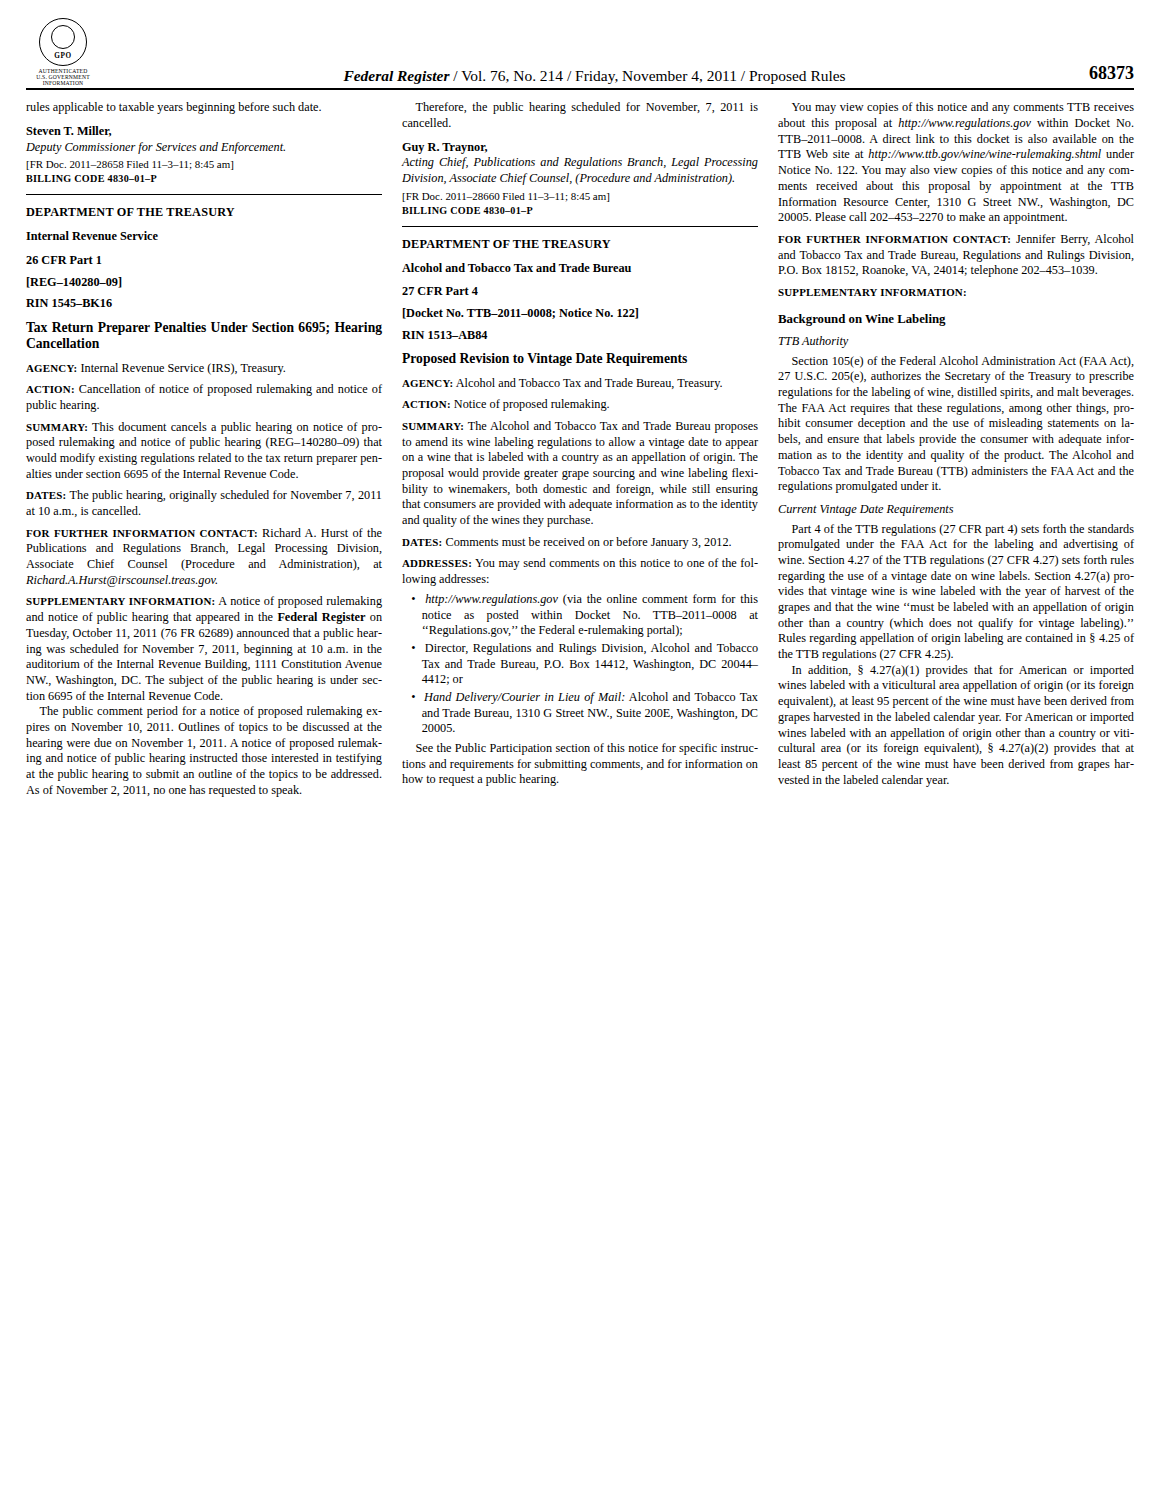Authenticated
U.S. Government
Information
Federal Register / Vol. 76, No. 214 / Friday, November 4, 2011 / Proposed Rules
68373
rules applicable to taxable years beginning before such date.
Steven T. Miller,
Deputy Commissioner for Services and Enforcement.
[FR Doc. 2011–28658 Filed 11–3–11; 8:45 am]
BILLING CODE 4830–01–P
DEPARTMENT OF THE TREASURY
Internal Revenue Service
26 CFR Part 1
[REG–140280–09]
RIN 1545–BK16
Tax Return Preparer Penalties Under Section 6695; Hearing Cancellation
AGENCY: Internal Revenue Service (IRS), Treasury.
ACTION: Cancellation of notice of proposed rulemaking and notice of public hearing.
SUMMARY: This document cancels a public hearing on notice of proposed rulemaking and notice of public hearing (REG–140280–09) that would modify existing regulations related to the tax return preparer penalties under section 6695 of the Internal Revenue Code.
DATES: The public hearing, originally scheduled for November 7, 2011 at 10 a.m., is cancelled.
FOR FURTHER INFORMATION CONTACT: Richard A. Hurst of the Publications and Regulations Branch, Legal Processing Division, Associate Chief Counsel (Procedure and Administration), at Richard.A.Hurst@irscounsel.treas.gov.
SUPPLEMENTARY INFORMATION: A notice of proposed rulemaking and notice of public hearing that appeared in the Federal Register on Tuesday, October 11, 2011 (76 FR 62689) announced that a public hearing was scheduled for November 7, 2011, beginning at 10 a.m. in the auditorium of the Internal Revenue Building, 1111 Constitution Avenue NW., Washington, DC. The subject of the public hearing is under section 6695 of the Internal Revenue Code.
The public comment period for a notice of proposed rulemaking expires on November 10, 2011. Outlines of topics to be discussed at the hearing were due on November 1, 2011. A notice of proposed rulemaking and notice of public hearing instructed those interested in testifying at the public hearing to submit an outline of the topics to be addressed. As of November 2, 2011, no one has requested to speak.
Therefore, the public hearing scheduled for November, 7, 2011 is cancelled.
Guy R. Traynor,
Acting Chief, Publications and Regulations Branch, Legal Processing Division, Associate Chief Counsel, (Procedure and Administration).
[FR Doc. 2011–28660 Filed 11–3–11; 8:45 am]
BILLING CODE 4830–01–P
DEPARTMENT OF THE TREASURY
Alcohol and Tobacco Tax and Trade Bureau
27 CFR Part 4
[Docket No. TTB–2011–0008; Notice No. 122]
RIN 1513–AB84
Proposed Revision to Vintage Date Requirements
AGENCY: Alcohol and Tobacco Tax and Trade Bureau, Treasury.
ACTION: Notice of proposed rulemaking.
SUMMARY: The Alcohol and Tobacco Tax and Trade Bureau proposes to amend its wine labeling regulations to allow a vintage date to appear on a wine that is labeled with a country as an appellation of origin. The proposal would provide greater grape sourcing and wine labeling flexibility to winemakers, both domestic and foreign, while still ensuring that consumers are provided with adequate information as to the identity and quality of the wines they purchase.
DATES: Comments must be received on or before January 3, 2012.
ADDRESSES: You may send comments on this notice to one of the following addresses:
http://www.regulations.gov (via the online comment form for this notice as posted within Docket No. TTB–2011–0008 at ‘‘Regulations.gov,’’ the Federal e-rulemaking portal);
Director, Regulations and Rulings Division, Alcohol and Tobacco Tax and Trade Bureau, P.O. Box 14412, Washington, DC 20044–4412; or
Hand Delivery/Courier in Lieu of Mail: Alcohol and Tobacco Tax and Trade Bureau, 1310 G Street NW., Suite 200E, Washington, DC 20005.
See the Public Participation section of this notice for specific instructions and requirements for submitting comments, and for information on how to request a public hearing.
You may view copies of this notice and any comments TTB receives about this proposal at http://www.regulations.gov within Docket No. TTB–2011–0008. A direct link to this docket is also available on the TTB Web site at http://www.ttb.gov/wine/wine-rulemaking.shtml under Notice No. 122. You may also view copies of this notice and any comments received about this proposal by appointment at the TTB Information Resource Center, 1310 G Street NW., Washington, DC 20005. Please call 202–453–2270 to make an appointment.
FOR FURTHER INFORMATION CONTACT: Jennifer Berry, Alcohol and Tobacco Tax and Trade Bureau, Regulations and Rulings Division, P.O. Box 18152, Roanoke, VA, 24014; telephone 202–453–1039.
SUPPLEMENTARY INFORMATION:
Background on Wine Labeling
TTB Authority
Section 105(e) of the Federal Alcohol Administration Act (FAA Act), 27 U.S.C. 205(e), authorizes the Secretary of the Treasury to prescribe regulations for the labeling of wine, distilled spirits, and malt beverages. The FAA Act requires that these regulations, among other things, prohibit consumer deception and the use of misleading statements on labels, and ensure that labels provide the consumer with adequate information as to the identity and quality of the product. The Alcohol and Tobacco Tax and Trade Bureau (TTB) administers the FAA Act and the regulations promulgated under it.
Current Vintage Date Requirements
Part 4 of the TTB regulations (27 CFR part 4) sets forth the standards promulgated under the FAA Act for the labeling and advertising of wine. Section 4.27 of the TTB regulations (27 CFR 4.27) sets forth rules regarding the use of a vintage date on wine labels. Section 4.27(a) provides that vintage wine is wine labeled with the year of harvest of the grapes and that the wine ‘‘must be labeled with an appellation of origin other than a country (which does not qualify for vintage labeling).’’ Rules regarding appellation of origin labeling are contained in § 4.25 of the TTB regulations (27 CFR 4.25).
In addition, § 4.27(a)(1) provides that for American or imported wines labeled with a viticultural area appellation of origin (or its foreign equivalent), at least 95 percent of the wine must have been derived from grapes harvested in the labeled calendar year. For American or imported wines labeled with an appellation of origin other than a country or viticultural area (or its foreign equivalent), § 4.27(a)(2) provides that at least 85 percent of the wine must have been derived from grapes harvested in the labeled calendar year.